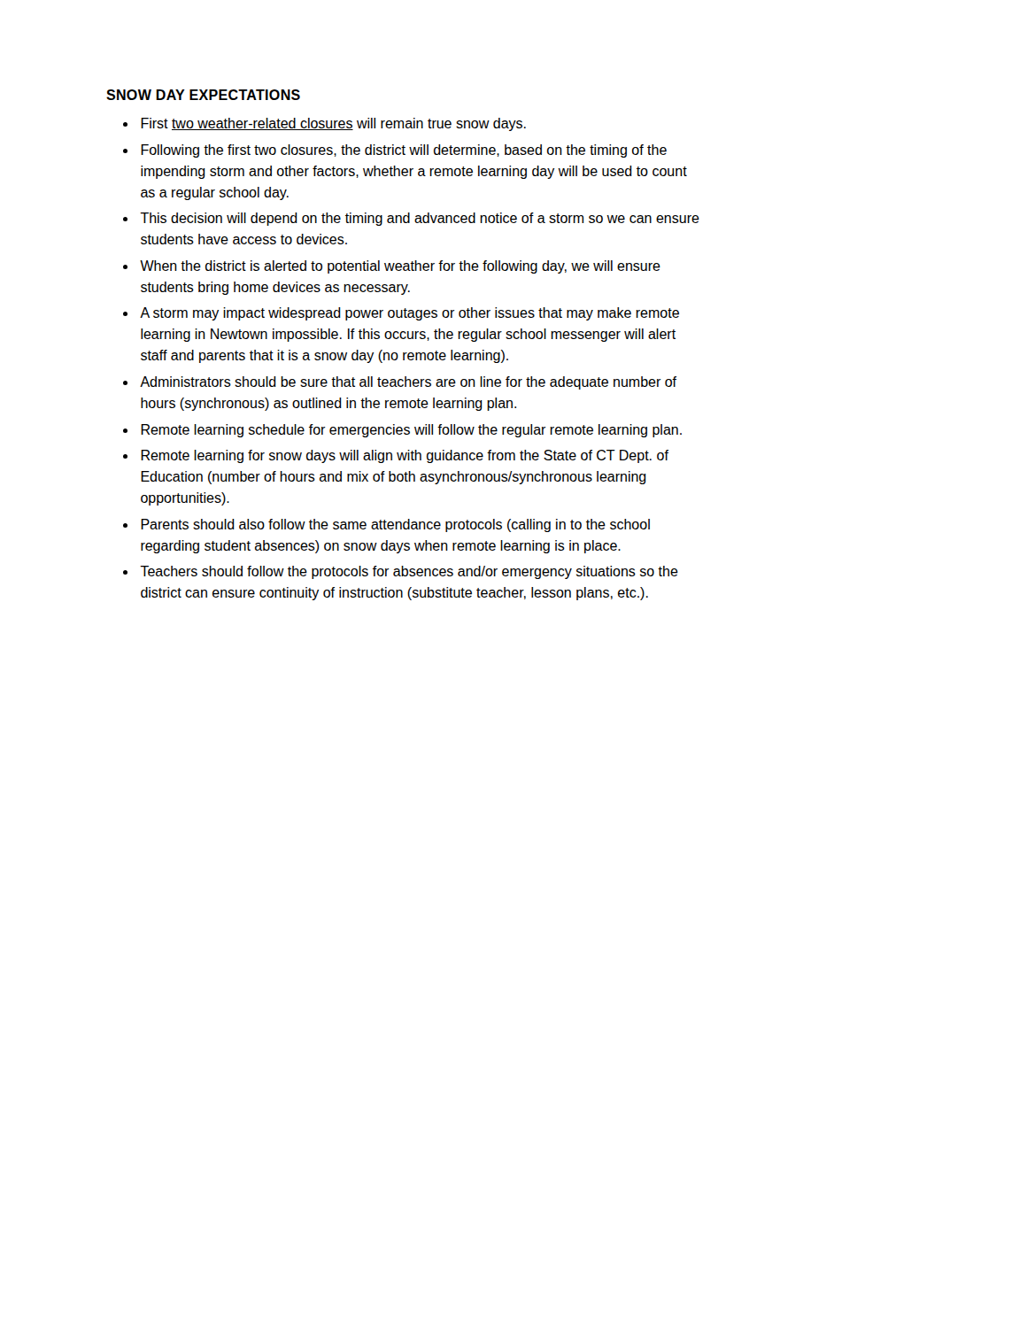SNOW DAY EXPECTATIONS
First two weather-related closures will remain true snow days.
Following the first two closures, the district will determine, based on the timing of the impending storm and other factors, whether a remote learning day will be used to count as a regular school day.
This decision will depend on the timing and advanced notice of a storm so we can ensure students have access to devices.
When the district is alerted to potential weather for the following day, we will ensure students bring home devices as necessary.
A storm may impact widespread power outages or other issues that may make remote learning in Newtown impossible. If this occurs, the regular school messenger will alert staff and parents that it is a snow day (no remote learning).
Administrators should be sure that all teachers are on line for the adequate number of hours (synchronous) as outlined in the remote learning plan.
Remote learning schedule for emergencies will follow the regular remote learning plan.
Remote learning for snow days will align with guidance from the State of CT Dept. of Education (number of hours and mix of both asynchronous/synchronous learning opportunities).
Parents should also follow the same attendance protocols (calling in to the school regarding student absences) on snow days when remote learning is in place.
Teachers should follow the protocols for absences and/or emergency situations so the district can ensure continuity of instruction (substitute teacher, lesson plans, etc.).